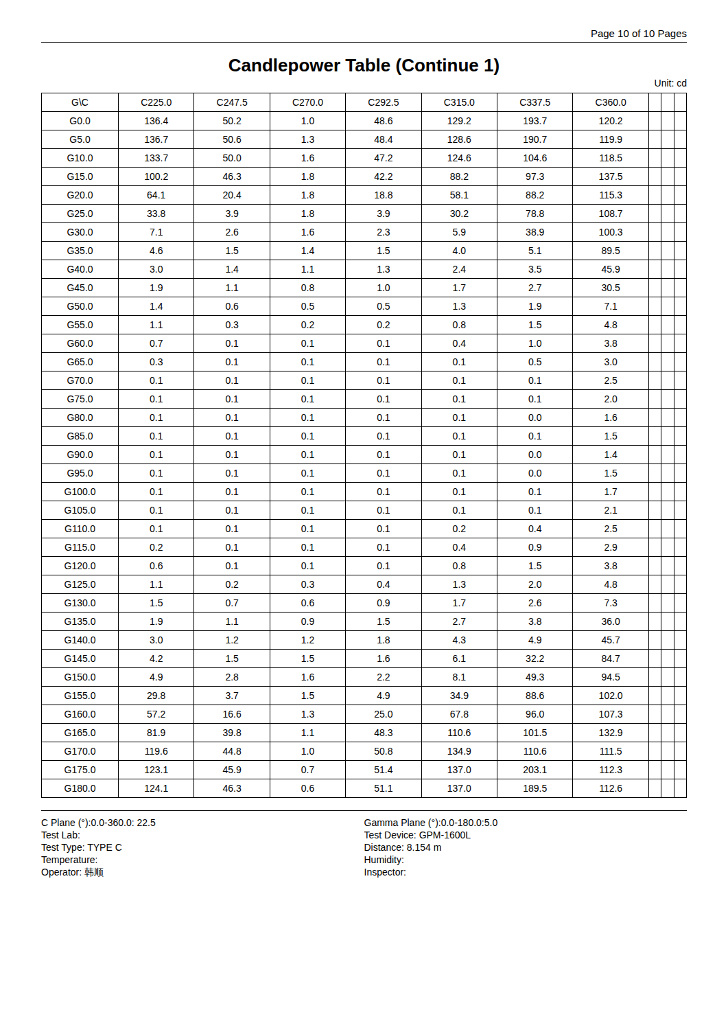Page 10 of 10 Pages
Candlepower Table (Continue 1)
Unit: cd
| G\C | C225.0 | C247.5 | C270.0 | C292.5 | C315.0 | C337.5 | C360.0 | | | |
| --- | --- | --- | --- | --- | --- | --- | --- | --- | --- | --- |
| G0.0 | 136.4 | 50.2 | 1.0 | 48.6 | 129.2 | 193.7 | 120.2 | | | |
| G5.0 | 136.7 | 50.6 | 1.3 | 48.4 | 128.6 | 190.7 | 119.9 | | | |
| G10.0 | 133.7 | 50.0 | 1.6 | 47.2 | 124.6 | 104.6 | 118.5 | | | |
| G15.0 | 100.2 | 46.3 | 1.8 | 42.2 | 88.2 | 97.3 | 137.5 | | | |
| G20.0 | 64.1 | 20.4 | 1.8 | 18.8 | 58.1 | 88.2 | 115.3 | | | |
| G25.0 | 33.8 | 3.9 | 1.8 | 3.9 | 30.2 | 78.8 | 108.7 | | | |
| G30.0 | 7.1 | 2.6 | 1.6 | 2.3 | 5.9 | 38.9 | 100.3 | | | |
| G35.0 | 4.6 | 1.5 | 1.4 | 1.5 | 4.0 | 5.1 | 89.5 | | | |
| G40.0 | 3.0 | 1.4 | 1.1 | 1.3 | 2.4 | 3.5 | 45.9 | | | |
| G45.0 | 1.9 | 1.1 | 0.8 | 1.0 | 1.7 | 2.7 | 30.5 | | | |
| G50.0 | 1.4 | 0.6 | 0.5 | 0.5 | 1.3 | 1.9 | 7.1 | | | |
| G55.0 | 1.1 | 0.3 | 0.2 | 0.2 | 0.8 | 1.5 | 4.8 | | | |
| G60.0 | 0.7 | 0.1 | 0.1 | 0.1 | 0.4 | 1.0 | 3.8 | | | |
| G65.0 | 0.3 | 0.1 | 0.1 | 0.1 | 0.1 | 0.5 | 3.0 | | | |
| G70.0 | 0.1 | 0.1 | 0.1 | 0.1 | 0.1 | 0.1 | 2.5 | | | |
| G75.0 | 0.1 | 0.1 | 0.1 | 0.1 | 0.1 | 0.1 | 2.0 | | | |
| G80.0 | 0.1 | 0.1 | 0.1 | 0.1 | 0.1 | 0.0 | 1.6 | | | |
| G85.0 | 0.1 | 0.1 | 0.1 | 0.1 | 0.1 | 0.1 | 1.5 | | | |
| G90.0 | 0.1 | 0.1 | 0.1 | 0.1 | 0.1 | 0.0 | 1.4 | | | |
| G95.0 | 0.1 | 0.1 | 0.1 | 0.1 | 0.1 | 0.0 | 1.5 | | | |
| G100.0 | 0.1 | 0.1 | 0.1 | 0.1 | 0.1 | 0.1 | 1.7 | | | |
| G105.0 | 0.1 | 0.1 | 0.1 | 0.1 | 0.1 | 0.1 | 2.1 | | | |
| G110.0 | 0.1 | 0.1 | 0.1 | 0.1 | 0.2 | 0.4 | 2.5 | | | |
| G115.0 | 0.2 | 0.1 | 0.1 | 0.1 | 0.4 | 0.9 | 2.9 | | | |
| G120.0 | 0.6 | 0.1 | 0.1 | 0.1 | 0.8 | 1.5 | 3.8 | | | |
| G125.0 | 1.1 | 0.2 | 0.3 | 0.4 | 1.3 | 2.0 | 4.8 | | | |
| G130.0 | 1.5 | 0.7 | 0.6 | 0.9 | 1.7 | 2.6 | 7.3 | | | |
| G135.0 | 1.9 | 1.1 | 0.9 | 1.5 | 2.7 | 3.8 | 36.0 | | | |
| G140.0 | 3.0 | 1.2 | 1.2 | 1.8 | 4.3 | 4.9 | 45.7 | | | |
| G145.0 | 4.2 | 1.5 | 1.5 | 1.6 | 6.1 | 32.2 | 84.7 | | | |
| G150.0 | 4.9 | 2.8 | 1.6 | 2.2 | 8.1 | 49.3 | 94.5 | | | |
| G155.0 | 29.8 | 3.7 | 1.5 | 4.9 | 34.9 | 88.6 | 102.0 | | | |
| G160.0 | 57.2 | 16.6 | 1.3 | 25.0 | 67.8 | 96.0 | 107.3 | | | |
| G165.0 | 81.9 | 39.8 | 1.1 | 48.3 | 110.6 | 101.5 | 132.9 | | | |
| G170.0 | 119.6 | 44.8 | 1.0 | 50.8 | 134.9 | 110.6 | 111.5 | | | |
| G175.0 | 123.1 | 45.9 | 0.7 | 51.4 | 137.0 | 203.1 | 112.3 | | | |
| G180.0 | 124.1 | 46.3 | 0.6 | 51.1 | 137.0 | 189.5 | 112.6 | | | |
| C Plane (°):0.0-360.0: 22.5 | Gamma Plane (°):0.0-180.0:5.0 |
| Test Lab: | Test Device: GPM-1600L |
| Test Type: TYPE C | Distance: 8.154 m |
| Temperature: | Humidity: |
| Operator: 韩顺 | Inspector: |